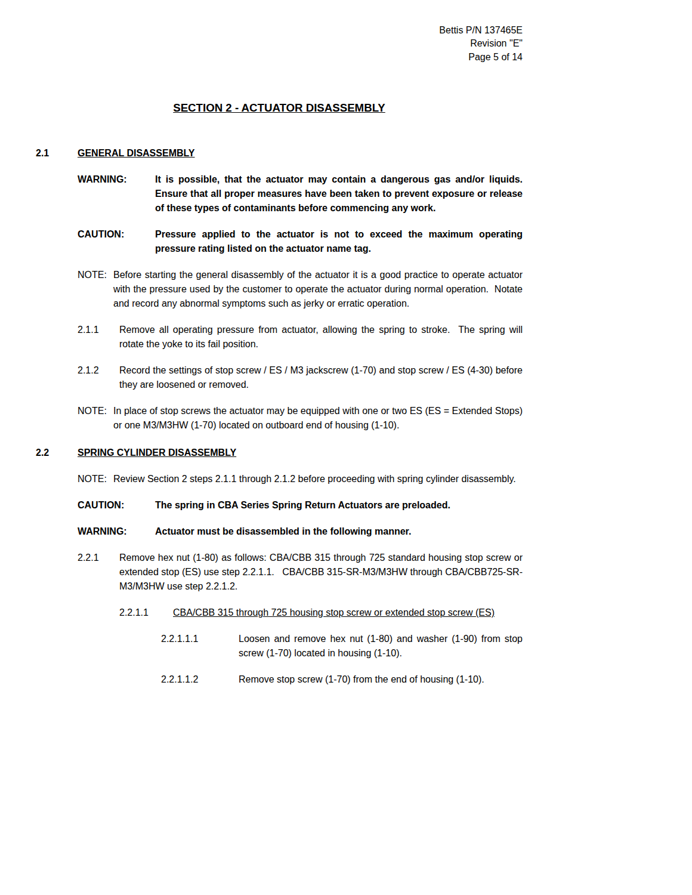Bettis P/N 137465E
Revision "E"
Page 5 of 14
SECTION 2 - ACTUATOR DISASSEMBLY
2.1
GENERAL DISASSEMBLY
WARNING:
It is possible, that the actuator may contain a dangerous gas and/or liquids. Ensure that all proper measures have been taken to prevent exposure or release of these types of contaminants before commencing any work.
CAUTION:
Pressure applied to the actuator is not to exceed the maximum operating pressure rating listed on the actuator name tag.
NOTE:
Before starting the general disassembly of the actuator it is a good practice to operate actuator with the pressure used by the customer to operate the actuator during normal operation. Notate and record any abnormal symptoms such as jerky or erratic operation.
2.1.1
Remove all operating pressure from actuator, allowing the spring to stroke. The spring will rotate the yoke to its fail position.
2.1.2
Record the settings of stop screw / ES / M3 jackscrew (1-70) and stop screw / ES (4-30) before they are loosened or removed.
NOTE:
In place of stop screws the actuator may be equipped with one or two ES (ES = Extended Stops) or one M3/M3HW (1-70) located on outboard end of housing (1-10).
2.2
SPRING CYLINDER DISASSEMBLY
NOTE:
Review Section 2 steps 2.1.1 through 2.1.2 before proceeding with spring cylinder disassembly.
CAUTION:
The spring in CBA Series Spring Return Actuators are preloaded.
WARNING:
Actuator must be disassembled in the following manner.
2.2.1
Remove hex nut (1-80) as follows: CBA/CBB 315 through 725 standard housing stop screw or extended stop (ES) use step 2.2.1.1. CBA/CBB 315-SR-M3/M3HW through CBA/CBB725-SR-M3/M3HW use step 2.2.1.2.
2.2.1.1
CBA/CBB 315 through 725 housing stop screw or extended stop screw (ES)
2.2.1.1.1
Loosen and remove hex nut (1-80) and washer (1-90) from stop screw (1-70) located in housing (1-10).
2.2.1.1.2
Remove stop screw (1-70) from the end of housing (1-10).